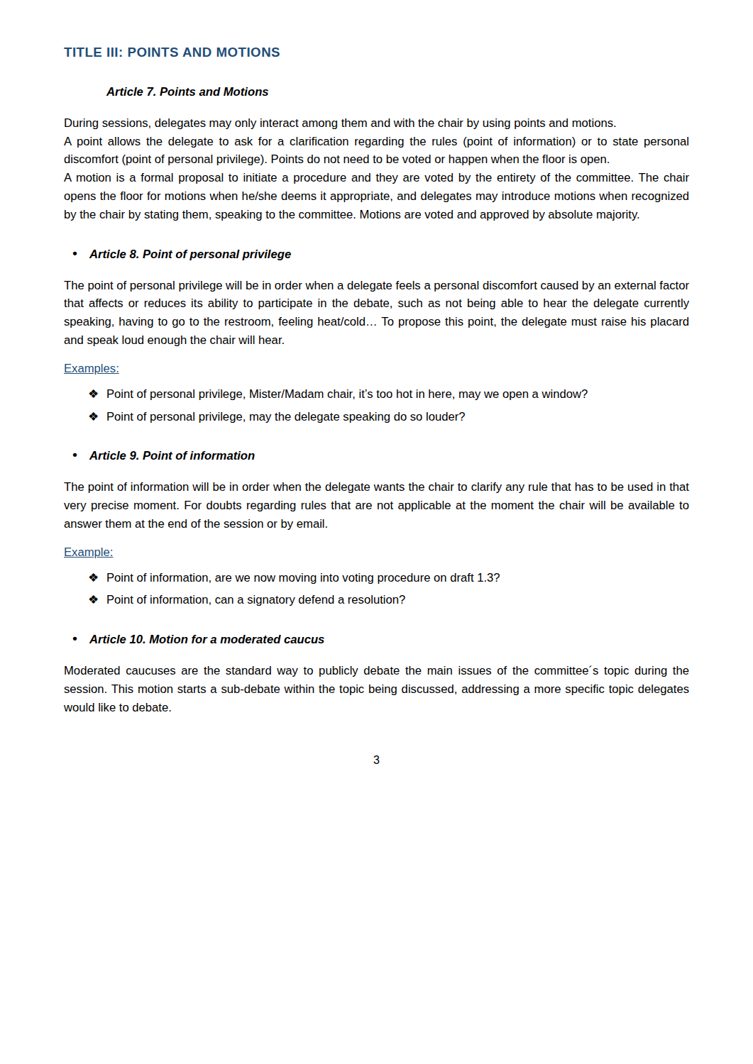TITLE III: POINTS AND MOTIONS
Article 7. Points and Motions
During sessions, delegates may only interact among them and with the chair by using points and motions.
A point allows the delegate to ask for a clarification regarding the rules (point of information) or to state personal discomfort (point of personal privilege). Points do not need to be voted or happen when the floor is open.
A motion is a formal proposal to initiate a procedure and they are voted by the entirety of the committee. The chair opens the floor for motions when he/she deems it appropriate, and delegates may introduce motions when recognized by the chair by stating them, speaking to the committee. Motions are voted and approved by absolute majority.
Article 8. Point of personal privilege
The point of personal privilege will be in order when a delegate feels a personal discomfort caused by an external factor that affects or reduces its ability to participate in the debate, such as not being able to hear the delegate currently speaking, having to go to the restroom, feeling heat/cold… To propose this point, the delegate must raise his placard and speak loud enough the chair will hear.
Examples:
Point of personal privilege, Mister/Madam chair, it’s too hot in here, may we open a window?
Point of personal privilege, may the delegate speaking do so louder?
Article 9. Point of information
The point of information will be in order when the delegate wants the chair to clarify any rule that has to be used in that very precise moment. For doubts regarding rules that are not applicable at the moment the chair will be available to answer them at the end of the session or by email.
Example:
Point of information, are we now moving into voting procedure on draft 1.3?
Point of information, can a signatory defend a resolution?
Article 10. Motion for a moderated caucus
Moderated caucuses are the standard way to publicly debate the main issues of the committee´s topic during the session. This motion starts a sub-debate within the topic being discussed, addressing a more specific topic delegates would like to debate.
3